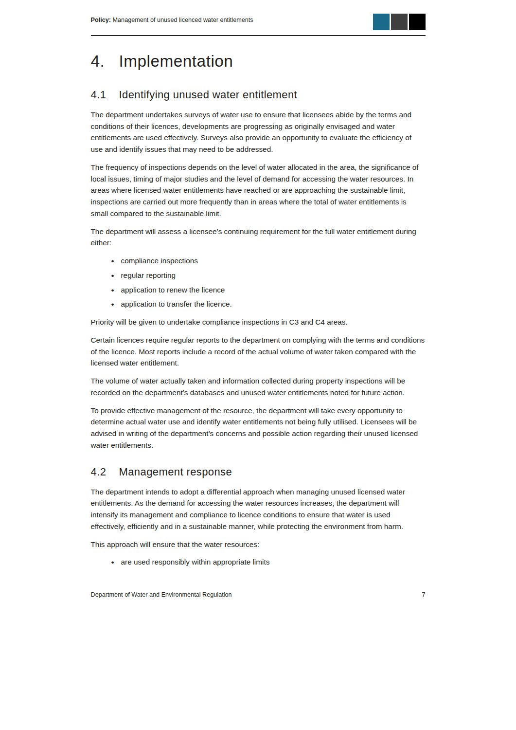Policy: Management of unused licenced water entitlements
4. Implementation
4.1 Identifying unused water entitlement
The department undertakes surveys of water use to ensure that licensees abide by the terms and conditions of their licences, developments are progressing as originally envisaged and water entitlements are used effectively. Surveys also provide an opportunity to evaluate the efficiency of use and identify issues that may need to be addressed.
The frequency of inspections depends on the level of water allocated in the area, the significance of local issues, timing of major studies and the level of demand for accessing the water resources. In areas where licensed water entitlements have reached or are approaching the sustainable limit, inspections are carried out more frequently than in areas where the total of water entitlements is small compared to the sustainable limit.
The department will assess a licensee’s continuing requirement for the full water entitlement during either:
compliance inspections
regular reporting
application to renew the licence
application to transfer the licence.
Priority will be given to undertake compliance inspections in C3 and C4 areas.
Certain licences require regular reports to the department on complying with the terms and conditions of the licence. Most reports include a record of the actual volume of water taken compared with the licensed water entitlement.
The volume of water actually taken and information collected during property inspections will be recorded on the department’s databases and unused water entitlements noted for future action.
To provide effective management of the resource, the department will take every opportunity to determine actual water use and identify water entitlements not being fully utilised. Licensees will be advised in writing of the department’s concerns and possible action regarding their unused licensed water entitlements.
4.2 Management response
The department intends to adopt a differential approach when managing unused licensed water entitlements. As the demand for accessing the water resources increases, the department will intensify its management and compliance to licence conditions to ensure that water is used effectively, efficiently and in a sustainable manner, while protecting the environment from harm.
This approach will ensure that the water resources:
are used responsibly within appropriate limits
Department of Water and Environmental Regulation
7